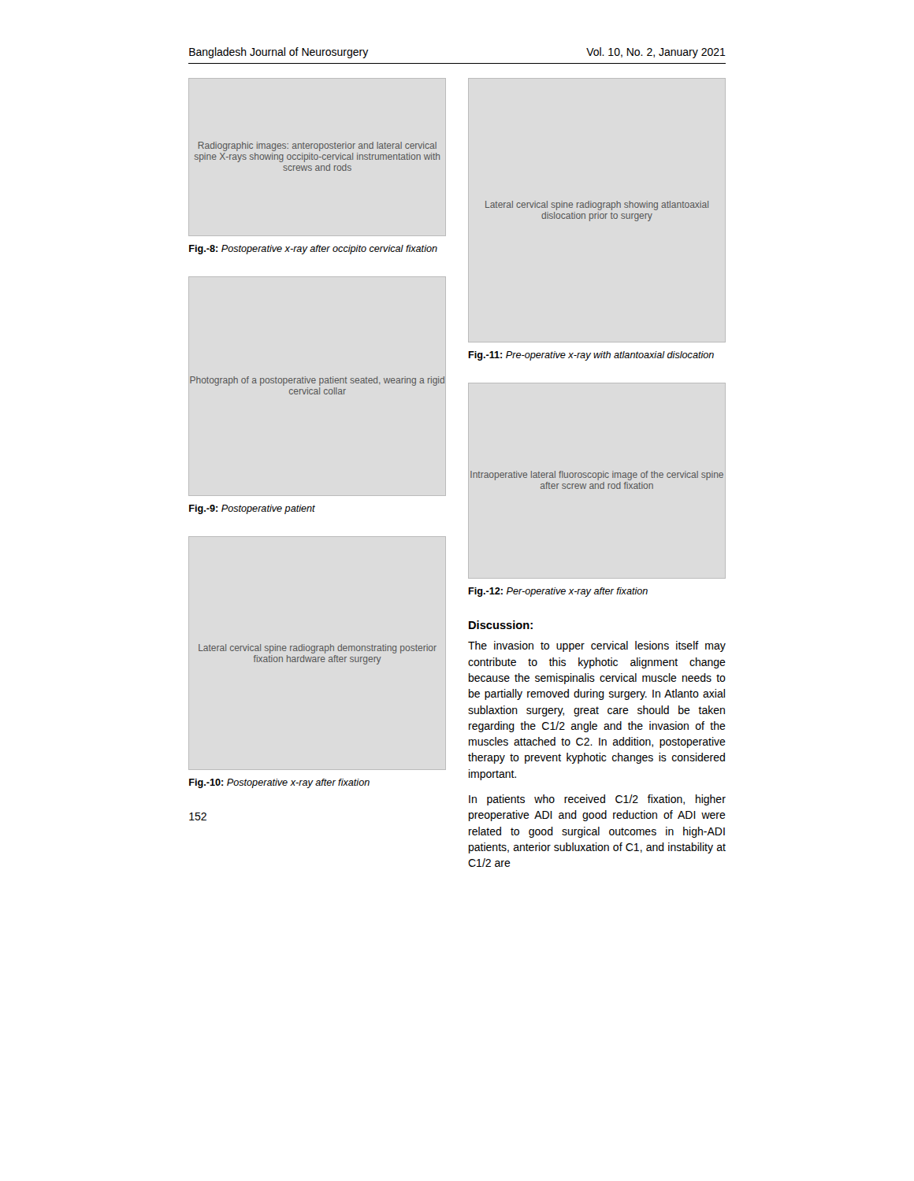Bangladesh Journal of Neurosurgery Vol. 10, No. 2, January 2021
Radiographic images: anteroposterior and lateral cervical spine X-rays showing occipito-cervical instrumentation with screws and rods
Fig.-8: Postoperative x-ray after occipito cervical fixation
Photograph of a postoperative patient seated, wearing a rigid cervical collar
Fig.-9: Postoperative patient
Lateral cervical spine radiograph demonstrating posterior fixation hardware after surgery
Fig.-10: Postoperative x-ray after fixation
152
Lateral cervical spine radiograph showing atlantoaxial dislocation prior to surgery
Fig.-11: Pre-operative x-ray with atlantoaxial dislocation
Intraoperative lateral fluoroscopic image of the cervical spine after screw and rod fixation
Fig.-12: Per-operative x-ray after fixation
Discussion:
The invasion to upper cervical lesions itself may contribute to this kyphotic alignment change because the semispinalis cervical muscle needs to be partially removed during surgery. In Atlanto axial sublaxtion surgery, great care should be taken regarding the C1/2 angle and the invasion of the muscles attached to C2. In addition, postoperative therapy to prevent kyphotic changes is considered important.
In patients who received C1/2 fixation, higher preoperative ADI and good reduction of ADI were related to good surgical outcomes in high-ADI patients, anterior subluxation of C1, and instability at C1/2 are